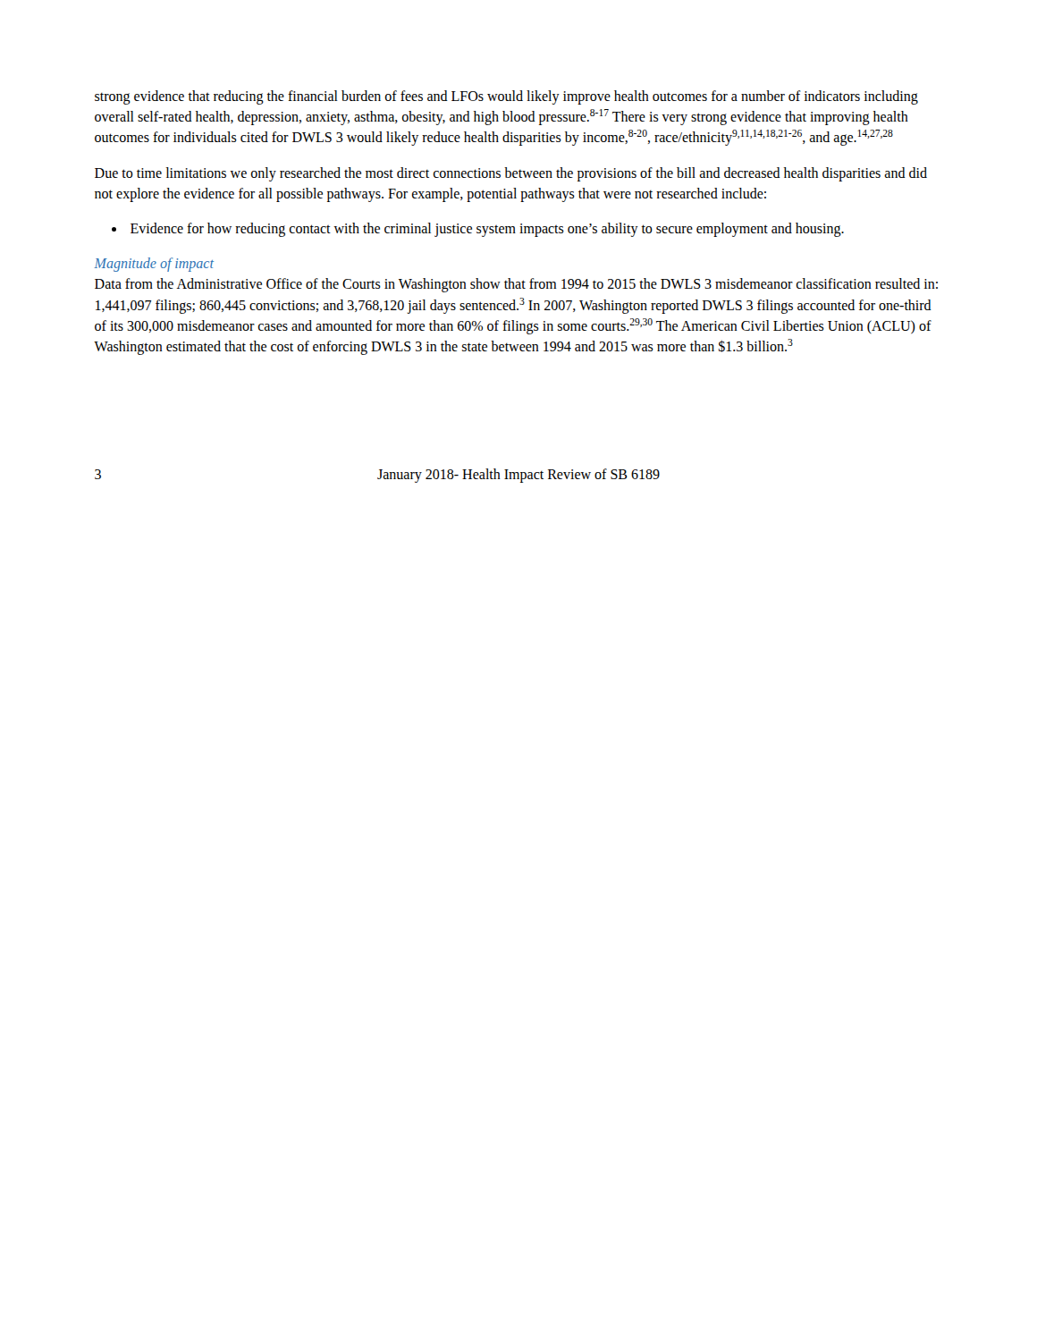strong evidence that reducing the financial burden of fees and LFOs would likely improve health outcomes for a number of indicators including overall self-rated health, depression, anxiety, asthma, obesity, and high blood pressure.8-17 There is very strong evidence that improving health outcomes for individuals cited for DWLS 3 would likely reduce health disparities by income,8-20, race/ethnicity9,11,14,18,21-26, and age.14,27,28
Due to time limitations we only researched the most direct connections between the provisions of the bill and decreased health disparities and did not explore the evidence for all possible pathways. For example, potential pathways that were not researched include:
Evidence for how reducing contact with the criminal justice system impacts one’s ability to secure employment and housing.
Magnitude of impact
Data from the Administrative Office of the Courts in Washington show that from 1994 to 2015 the DWLS 3 misdemeanor classification resulted in: 1,441,097 filings; 860,445 convictions; and 3,768,120 jail days sentenced.3 In 2007, Washington reported DWLS 3 filings accounted for one-third of its 300,000 misdemeanor cases and amounted for more than 60% of filings in some courts.29,30 The American Civil Liberties Union (ACLU) of Washington estimated that the cost of enforcing DWLS 3 in the state between 1994 and 2015 was more than $1.3 billion.3
3 January 2018- Health Impact Review of SB 6189